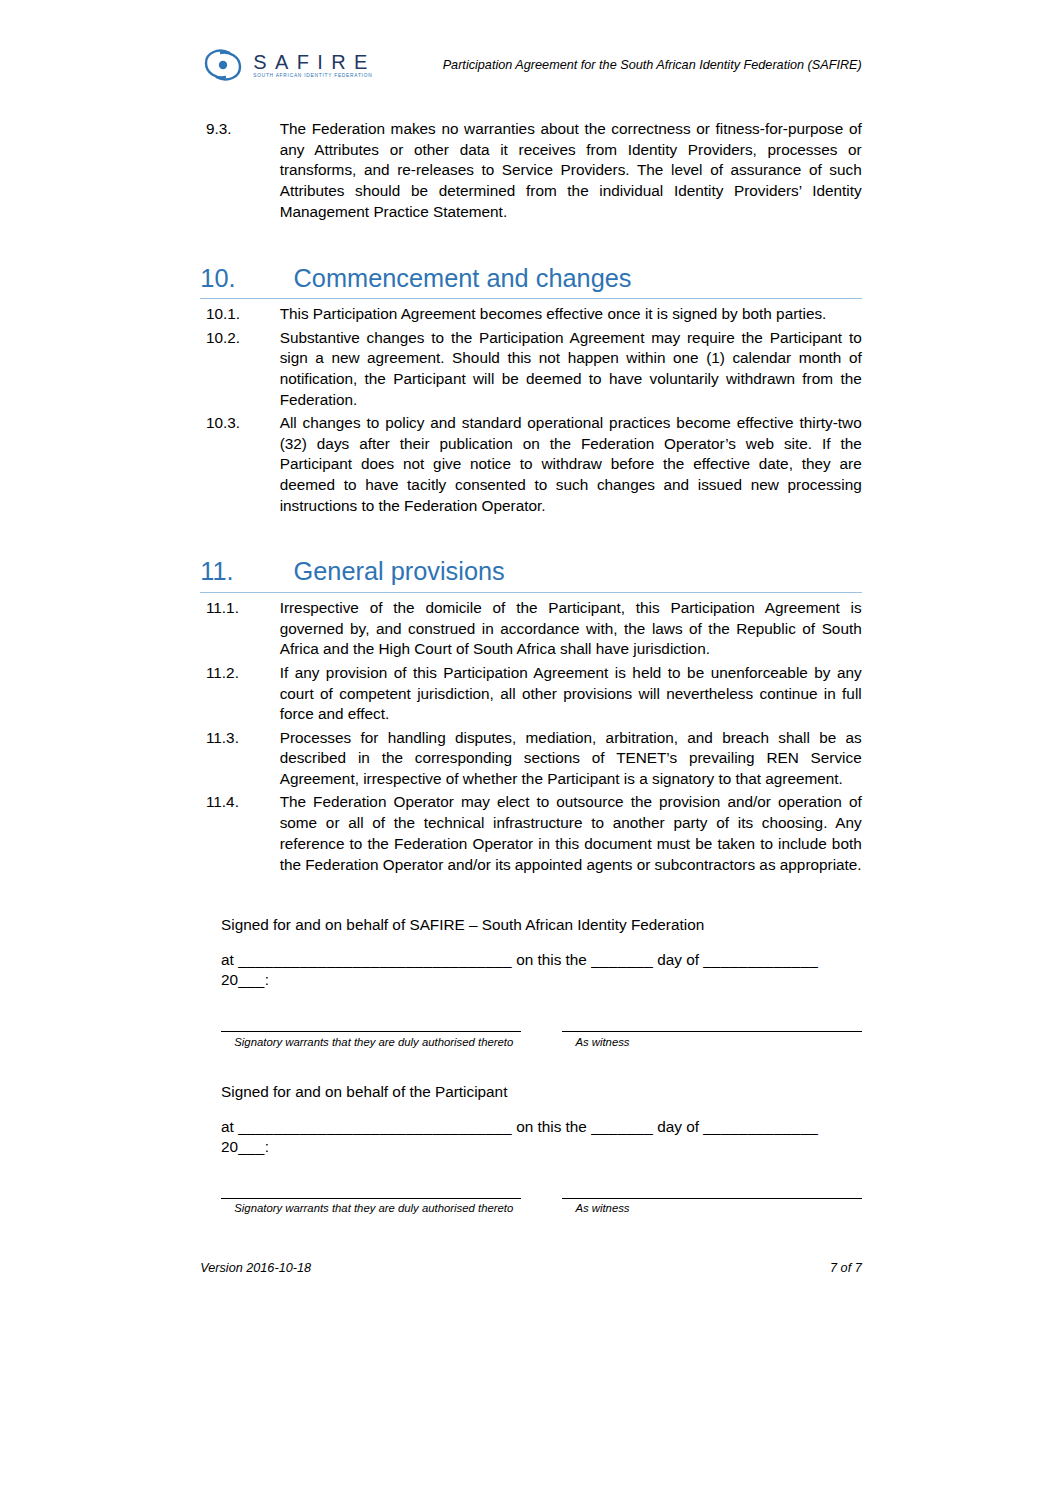SAFIRE
SOUTH AFRICAN IDENTITY FEDERATION
Participation Agreement for the South African Identity Federation (SAFIRE)
9.3.
The Federation makes no warranties about the correctness or fitness-for-purpose of any Attributes or other data it receives from Identity Providers, processes or transforms, and re-releases to Service Providers. The level of assurance of such Attributes should be determined from the individual Identity Providers’ Identity Management Practice Statement.
10. Commencement and changes
10.1.
This Participation Agreement becomes effective once it is signed by both parties.
10.2.
Substantive changes to the Participation Agreement may require the Participant to sign a new agreement. Should this not happen within one (1) calendar month of notification, the Participant will be deemed to have voluntarily withdrawn from the Federation.
10.3.
All changes to policy and standard operational practices become effective thirty-two (32) days after their publication on the Federation Operator’s web site. If the Participant does not give notice to withdraw before the effective date, they are deemed to have tacitly consented to such changes and issued new processing instructions to the Federation Operator.
11. General provisions
11.1.
Irrespective of the domicile of the Participant, this Participation Agreement is governed by, and construed in accordance with, the laws of the Republic of South Africa and the High Court of South Africa shall have jurisdiction.
11.2.
If any provision of this Participation Agreement is held to be unenforceable by any court of competent jurisdiction, all other provisions will nevertheless continue in full force and effect.
11.3.
Processes for handling disputes, mediation, arbitration, and breach shall be as described in the corresponding sections of TENET’s prevailing REN Service Agreement, irrespective of whether the Participant is a signatory to that agreement.
11.4.
The Federation Operator may elect to outsource the provision and/or operation of some or all of the technical infrastructure to another party of its choosing. Any reference to the Federation Operator in this document must be taken to include both the Federation Operator and/or its appointed agents or subcontractors as appropriate.
Signed for and on behalf of SAFIRE – South African Identity Federation
at _______________________________ on this the _______ day of _____________ 20___:
Signatory warrants that they are duly authorised thereto
As witness
Signed for and on behalf of the Participant
at _______________________________ on this the _______ day of _____________ 20___:
Signatory warrants that they are duly authorised thereto
As witness
Version 2016-10-18
7 of 7